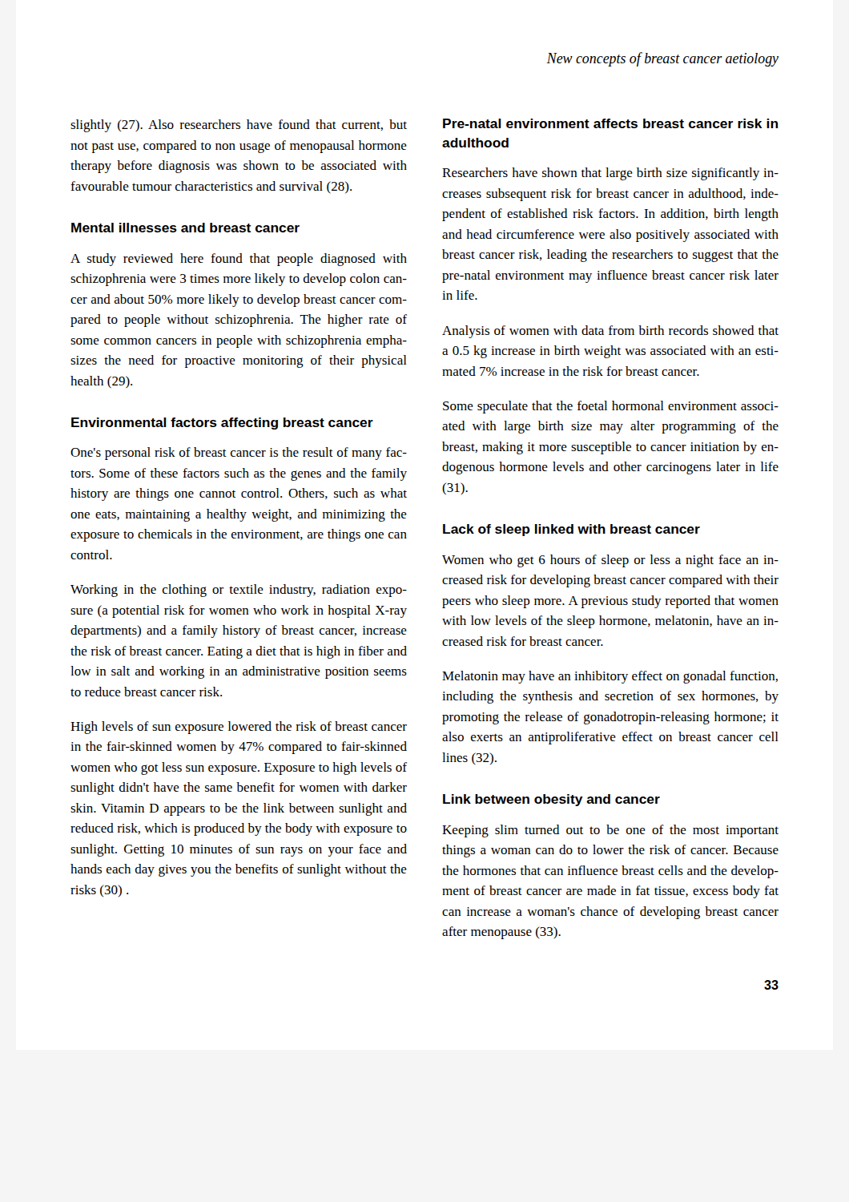New concepts of breast cancer aetiology
slightly (27). Also researchers have found that current, but not past use, compared to non usage of menopausal hormone therapy before diagnosis was shown to be associated with favourable tumour characteristics and survival (28).
Mental illnesses and breast cancer
A study reviewed here found that people diagnosed with schizophrenia were 3 times more likely to develop colon cancer and about 50% more likely to develop breast cancer compared to people without schizophrenia. The higher rate of some common cancers in people with schizophrenia emphasizes the need for proactive monitoring of their physical health (29).
Environmental factors affecting breast cancer
One's personal risk of breast cancer is the result of many factors. Some of these factors such as the genes and the family history are things one cannot control. Others, such as what one eats, maintaining a healthy weight, and minimizing the exposure to chemicals in the environment, are things one can control.
Working in the clothing or textile industry, radiation exposure (a potential risk for women who work in hospital X-ray departments) and a family history of breast cancer, increase the risk of breast cancer. Eating a diet that is high in fiber and low in salt and working in an administrative position seems to reduce breast cancer risk.
High levels of sun exposure lowered the risk of breast cancer in the fair-skinned women by 47% compared to fair-skinned women who got less sun exposure. Exposure to high levels of sunlight didn't have the same benefit for women with darker skin. Vitamin D appears to be the link between sunlight and reduced risk, which is produced by the body with exposure to sunlight. Getting 10 minutes of sun rays on your face and hands each day gives you the benefits of sunlight without the risks (30) .
Pre-natal environment affects breast cancer risk in adulthood
Researchers have shown that large birth size significantly increases subsequent risk for breast cancer in adulthood, independent of established risk factors. In addition, birth length and head circumference were also positively associated with breast cancer risk, leading the researchers to suggest that the pre-natal environment may influence breast cancer risk later in life.
Analysis of women with data from birth records showed that a 0.5 kg increase in birth weight was associated with an estimated 7% increase in the risk for breast cancer.
Some speculate that the foetal hormonal environment associated with large birth size may alter programming of the breast, making it more susceptible to cancer initiation by endogenous hormone levels and other carcinogens later in life (31).
Lack of sleep linked with breast cancer
Women who get 6 hours of sleep or less a night face an increased risk for developing breast cancer compared with their peers who sleep more. A previous study reported that women with low levels of the sleep hormone, melatonin, have an increased risk for breast cancer.
Melatonin may have an inhibitory effect on gonadal function, including the synthesis and secretion of sex hormones, by promoting the release of gonadotropin-releasing hormone; it also exerts an antiproliferative effect on breast cancer cell lines (32).
Link between obesity and cancer
Keeping slim turned out to be one of the most important things a woman can do to lower the risk of cancer. Because the hormones that can influence breast cells and the development of breast cancer are made in fat tissue, excess body fat can increase a woman's chance of developing breast cancer after menopause (33).
33